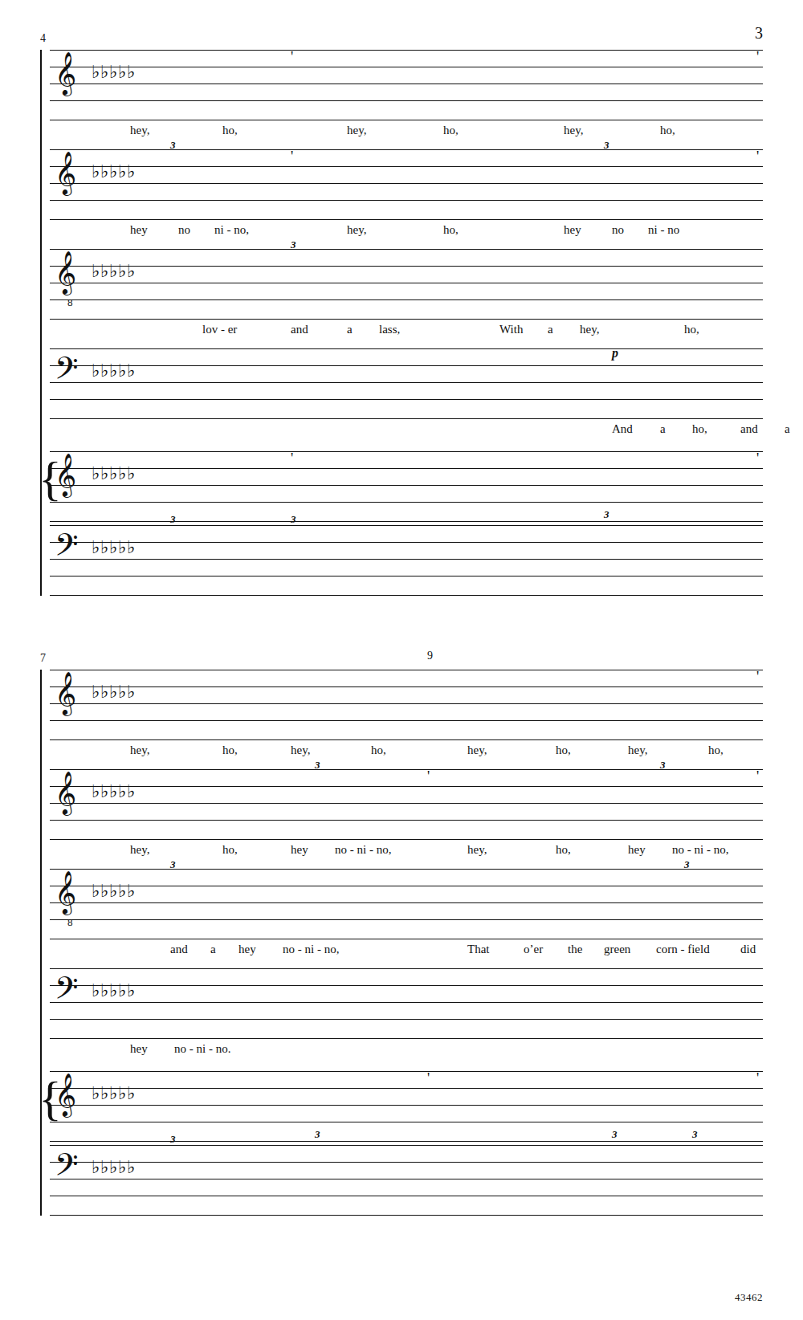3
4
𝄞 ♭♭♭♭♭ ' '
hey, ho, hey, ho, hey, ho,
𝄞 ♭♭♭♭♭ 3 3 ' '
hey no ni - no, hey, ho, hey no ni - no
𝄞 ♭♭♭♭♭ 8 3
lov - er and a lass, With a hey, ho,
𝄢 ♭♭♭♭♭ p
And a ho, and a
{
𝄞 ♭♭♭♭♭ ' ' 3
𝄢 ♭♭♭♭♭ 3 3
7
𝄞 ♭♭♭♭♭ 9 '
hey, ho, hey, ho, hey, ho, hey, ho,
𝄞 ♭♭♭♭♭ 3 3 ' '
hey, ho, hey no - ni - no, hey, ho, hey no - ni - no,
𝄞 ♭♭♭♭♭ 8 3 3
and a hey no - ni - no, That o’er the green corn - field did
𝄢 ♭♭♭♭♭
hey no - ni - no.
{
𝄞 ♭♭♭♭♭ ' ' 3 3 3
𝄢 ♭♭♭♭♭ 3
43462
Choral score excerpt, page 3. Four vocal parts (soprano, alto, tenor, bass) with piano accompaniment. Text: “hey, ho, hey no ni-no, lover and a lass, with a hey, ho, and a hey no-ni-no, that o’er the green corn-field did…” Dynamic marking piano in the bass part at measure 6. Plate number 43462.